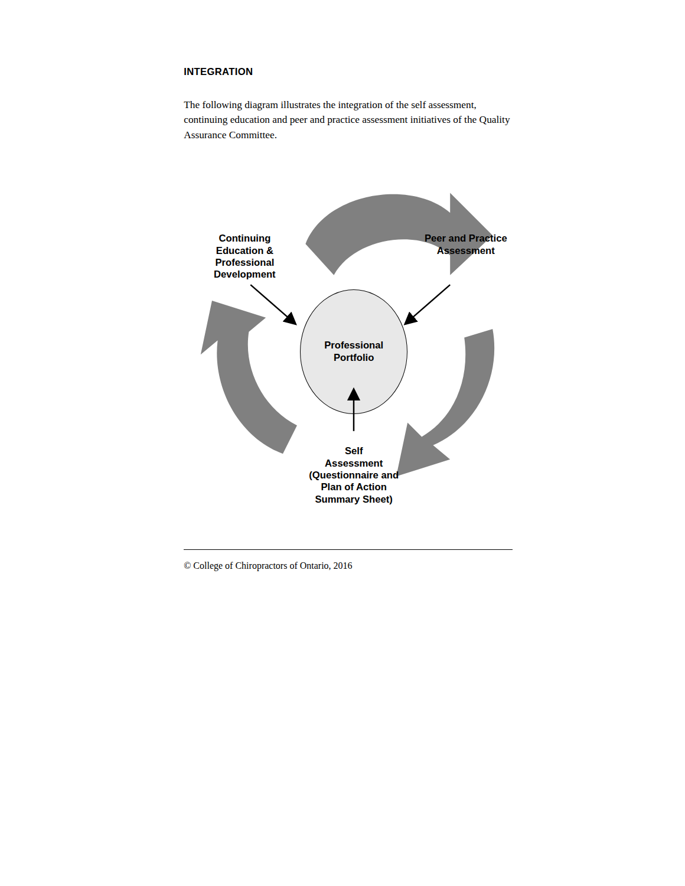INTEGRATION
The following diagram illustrates the integration of the self assessment, continuing education and peer and practice assessment initiatives of the Quality Assurance Committee.
Continuing
Education &
Professional
Development
Peer and Practice
Assessment
Self
Assessment
(Questionnaire and
Plan of Action
Summary Sheet)
Professional
Portfolio
© College of Chiropractors of Ontario, 2016